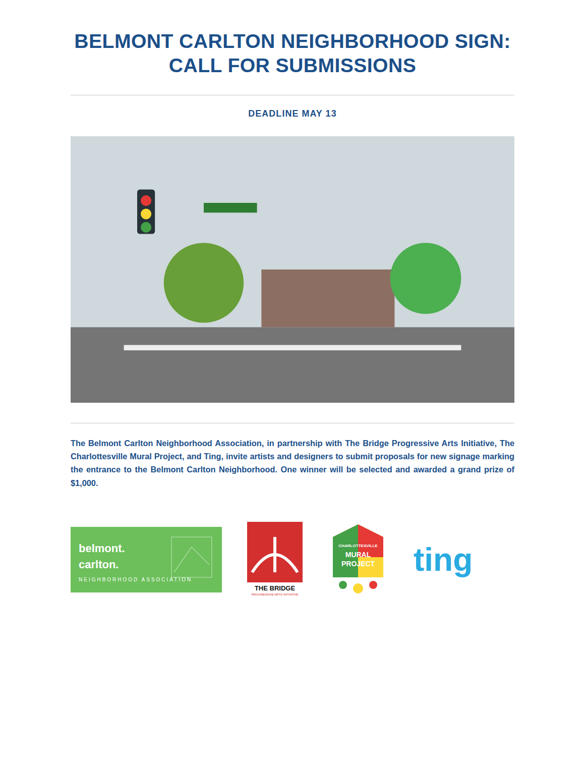Belmont Carlton Neighborhood Sign:
Call for Submissions
Deadline May 13
The Belmont Carlton Neighborhood Association, in partnership with The Bridge Progressive Arts Initiative, The Charlottesville Mural Project, and Ting, invite artists and designers to submit proposals for new signage marking the entrance to the Belmont Carlton Neighborhood. One winner will be selected and awarded a grand prize of $1,000.